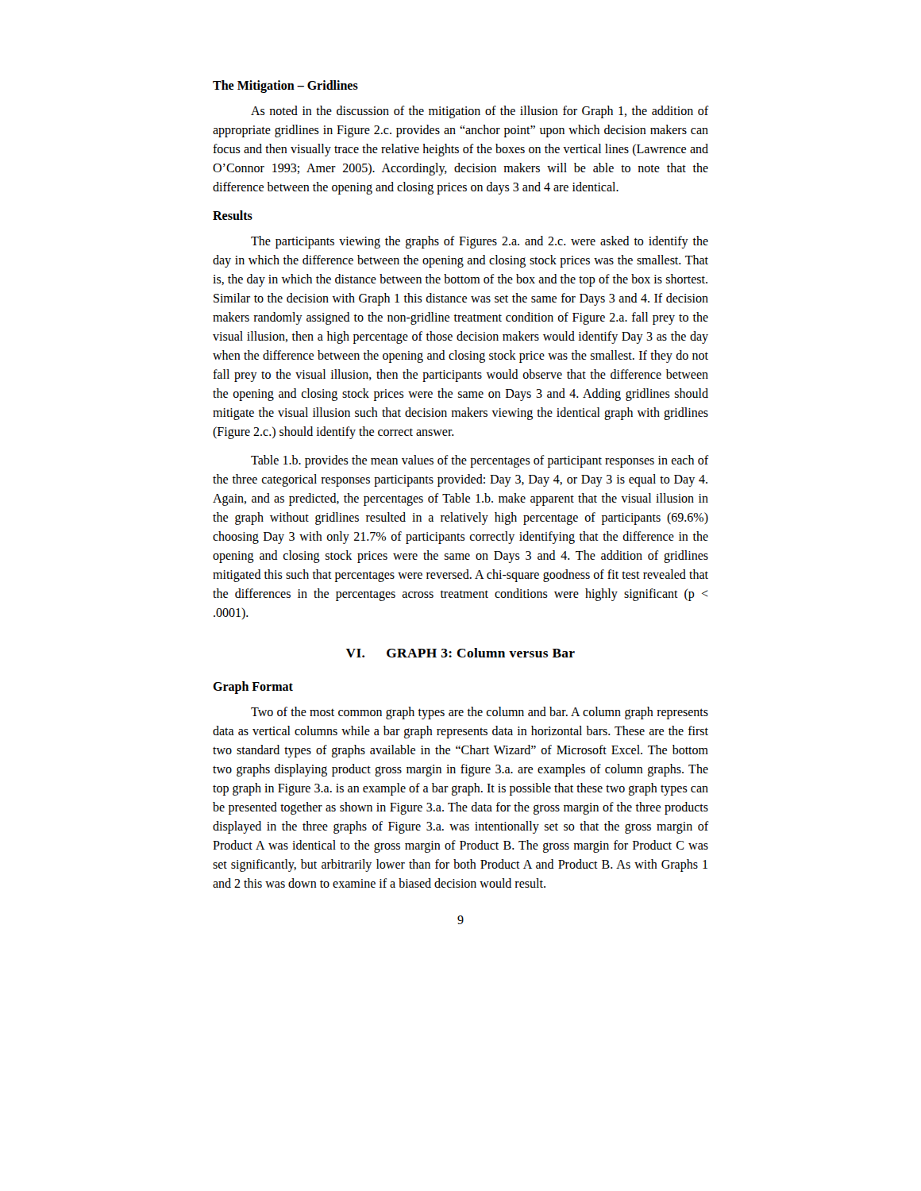The Mitigation – Gridlines
As noted in the discussion of the mitigation of the illusion for Graph 1, the addition of appropriate gridlines in Figure 2.c. provides an “anchor point” upon which decision makers can focus and then visually trace the relative heights of the boxes on the vertical lines (Lawrence and O’Connor 1993; Amer 2005). Accordingly, decision makers will be able to note that the difference between the opening and closing prices on days 3 and 4 are identical.
Results
The participants viewing the graphs of Figures 2.a. and 2.c. were asked to identify the day in which the difference between the opening and closing stock prices was the smallest. That is, the day in which the distance between the bottom of the box and the top of the box is shortest. Similar to the decision with Graph 1 this distance was set the same for Days 3 and 4. If decision makers randomly assigned to the non-gridline treatment condition of Figure 2.a. fall prey to the visual illusion, then a high percentage of those decision makers would identify Day 3 as the day when the difference between the opening and closing stock price was the smallest. If they do not fall prey to the visual illusion, then the participants would observe that the difference between the opening and closing stock prices were the same on Days 3 and 4. Adding gridlines should mitigate the visual illusion such that decision makers viewing the identical graph with gridlines (Figure 2.c.) should identify the correct answer.
Table 1.b. provides the mean values of the percentages of participant responses in each of the three categorical responses participants provided: Day 3, Day 4, or Day 3 is equal to Day 4. Again, and as predicted, the percentages of Table 1.b. make apparent that the visual illusion in the graph without gridlines resulted in a relatively high percentage of participants (69.6%) choosing Day 3 with only 21.7% of participants correctly identifying that the difference in the opening and closing stock prices were the same on Days 3 and 4. The addition of gridlines mitigated this such that percentages were reversed. A chi-square goodness of fit test revealed that the differences in the percentages across treatment conditions were highly significant (p < .0001).
VI. GRAPH 3: Column versus Bar
Graph Format
Two of the most common graph types are the column and bar. A column graph represents data as vertical columns while a bar graph represents data in horizontal bars. These are the first two standard types of graphs available in the “Chart Wizard” of Microsoft Excel. The bottom two graphs displaying product gross margin in figure 3.a. are examples of column graphs. The top graph in Figure 3.a. is an example of a bar graph. It is possible that these two graph types can be presented together as shown in Figure 3.a. The data for the gross margin of the three products displayed in the three graphs of Figure 3.a. was intentionally set so that the gross margin of Product A was identical to the gross margin of Product B. The gross margin for Product C was set significantly, but arbitrarily lower than for both Product A and Product B. As with Graphs 1 and 2 this was down to examine if a biased decision would result.
9